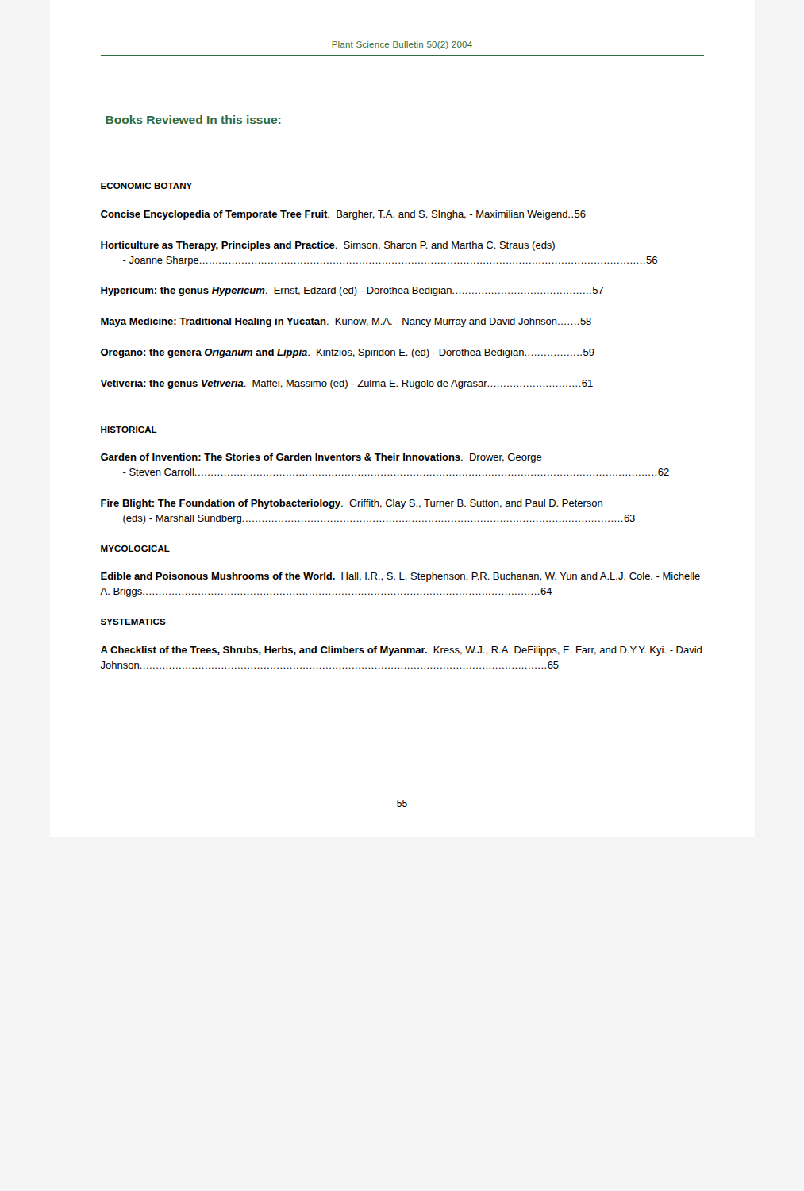Plant Science Bulletin 50(2) 2004
Books Reviewed In this issue:
ECONOMIC BOTANY
Concise Encyclopedia of Temporate Tree Fruit. Bargher, T.A. and S. SIngha, - Maximilian Weigend.. 56
Horticulture as Therapy, Principles and Practice. Simson, Sharon P. and Martha C. Straus (eds) - Joanne Sharpe......................................................................................................................................... 56
Hypericum: the genus Hypericum. Ernst, Edzard (ed) - Dorothea Bedigian........................................... 57
Maya Medicine: Traditional Healing in Yucatan. Kunow, M.A. - Nancy Murray and David Johnson....... 58
Oregano: the genera Origanum and Lippia. Kintzios, Spiridon E. (ed) - Dorothea Bedigian.................. 59
Vetiveria: the genus Vetiveria. Maffei, Massimo (ed) - Zulma E. Rugolo de Agrasar............................. 61
HISTORICAL
Garden of Invention: The Stories of Garden Inventors & Their Innovations. Drower, George - Steven Carroll.............................................................................................................................................. 62
Fire Blight: The Foundation of Phytobacteriology. Griffith, Clay S., Turner B. Sutton, and Paul D. Peterson (eds) - Marshall Sundberg..................................................................................................................... 63
MYCOLOGICAL
Edible and Poisonous Mushrooms of the World. Hall, I.R., S. L. Stephenson, P.R. Buchanan, W. Yun and A.L.J. Cole. - Michelle A. Briggs.......................................................................................................................... 64
SYSTEMATICS
A Checklist of the Trees, Shrubs, Herbs, and Climbers of Myanmar. Kress, W.J., R.A. DeFilipps, E. Farr, and D.Y.Y. Kyi. - David Johnson............................................................................................................................. 65
55